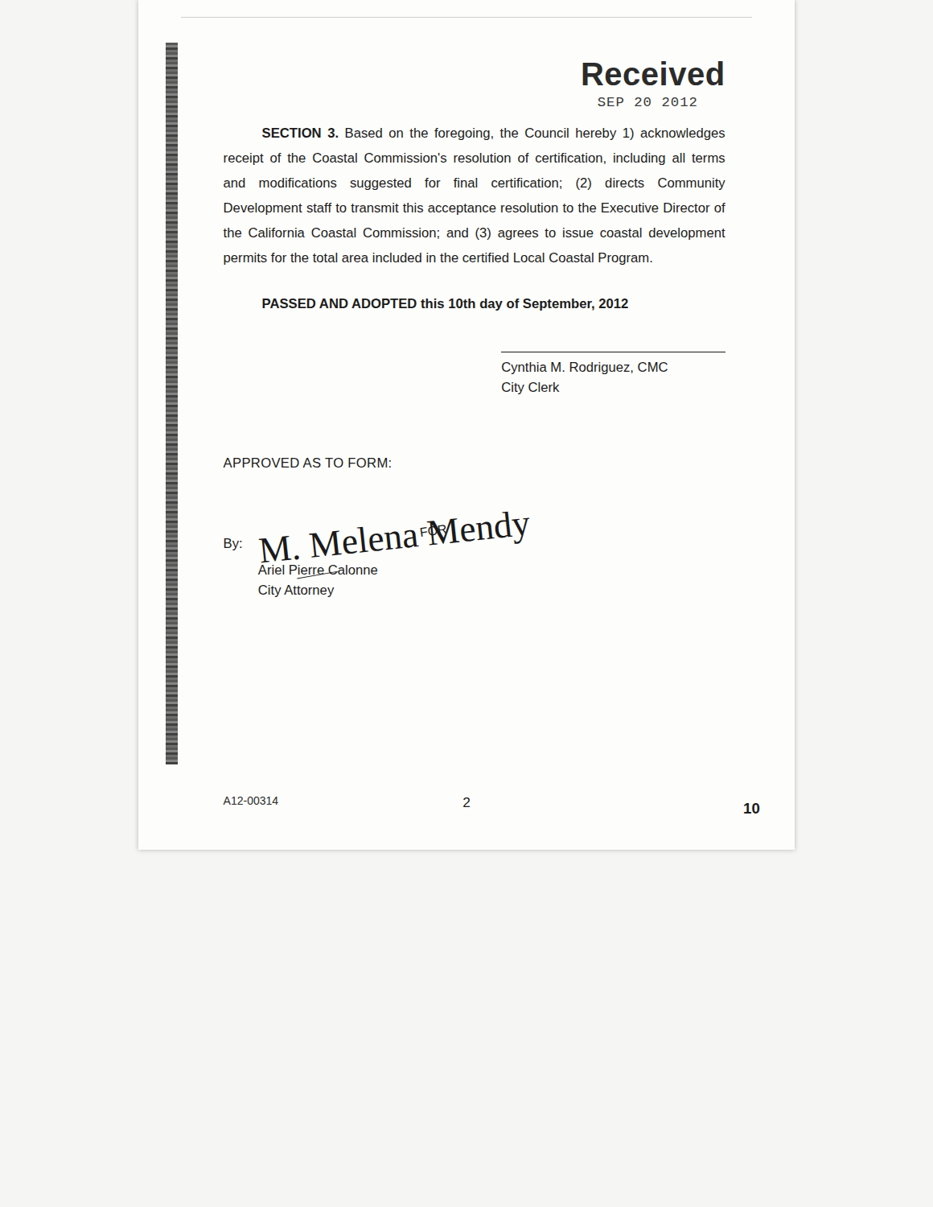Received
SEP 20 2012
SECTION 3. Based on the foregoing, the Council hereby 1) acknowledges receipt of the Coastal Commission's resolution of certification, including all terms and modifications suggested for final certification; (2) directs Community Development staff to transmit this acceptance resolution to the Executive Director of the California Coastal Commission; and (3) agrees to issue coastal development permits for the total area included in the certified Local Coastal Program.
PASSED AND ADOPTED this 10th day of September, 2012
Cynthia M. Rodriguez, CMC
City Clerk
APPROVED AS TO FORM:
By: M. Melena Mendy FOR Ariel Pierre Calonne City Attorney
A12-00314
2
10